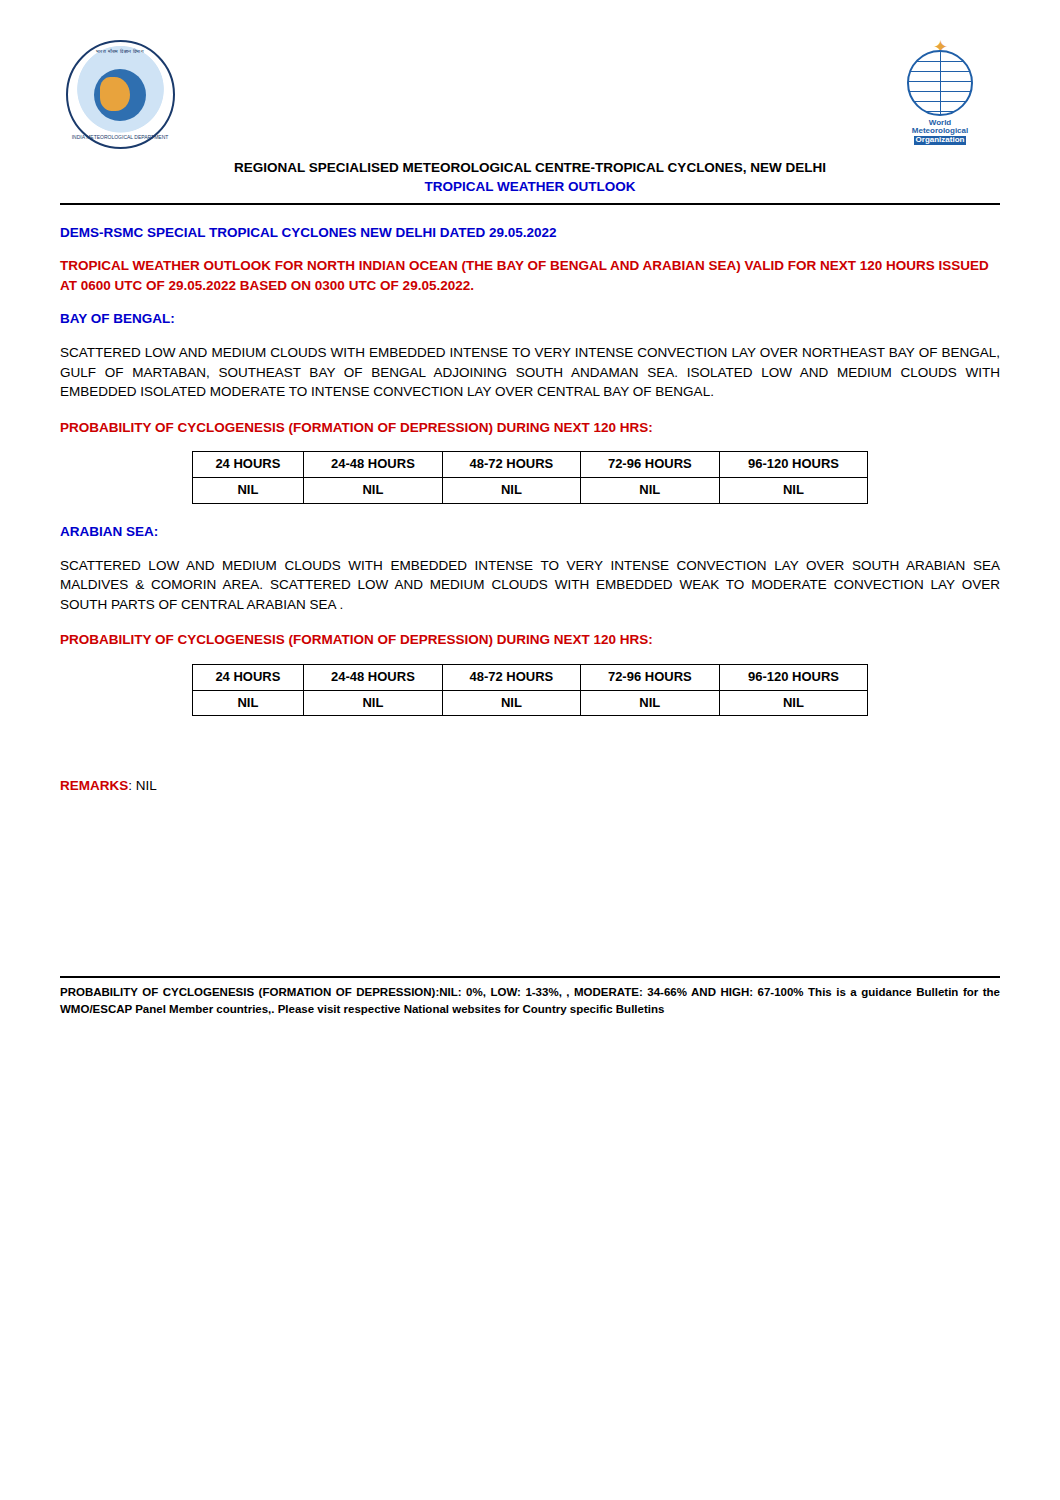भारत मौसम विज्ञान विभाग
INDIA METEOROLOGICAL DEPARTMENT
✦
World
Meteorological
Organization
REGIONAL SPECIALISED METEOROLOGICAL CENTRE-TROPICAL CYCLONES, NEW DELHI
TROPICAL WEATHER OUTLOOK
DEMS-RSMC SPECIAL TROPICAL CYCLONES NEW DELHI DATED 29.05.2022
TROPICAL WEATHER OUTLOOK FOR NORTH INDIAN OCEAN (THE BAY OF BENGAL AND ARABIAN SEA) VALID FOR NEXT 120 HOURS ISSUED AT 0600 UTC OF 29.05.2022 BASED ON 0300 UTC OF 29.05.2022.
BAY OF BENGAL:
SCATTERED LOW AND MEDIUM CLOUDS WITH EMBEDDED INTENSE TO VERY INTENSE CONVECTION LAY OVER NORTHEAST BAY OF BENGAL, GULF OF MARTABAN, SOUTHEAST BAY OF BENGAL ADJOINING SOUTH ANDAMAN SEA. ISOLATED LOW AND MEDIUM CLOUDS WITH EMBEDDED ISOLATED MODERATE TO INTENSE CONVECTION LAY OVER CENTRAL BAY OF BENGAL.
PROBABILITY OF CYCLOGENESIS (FORMATION OF DEPRESSION) DURING NEXT 120 HRS:
| 24 HOURS | 24-48 HOURS | 48-72 HOURS | 72-96 HOURS | 96-120 HOURS |
| --- | --- | --- | --- | --- |
| NIL | NIL | NIL | NIL | NIL |
ARABIAN SEA:
SCATTERED LOW AND MEDIUM CLOUDS WITH EMBEDDED INTENSE TO VERY INTENSE CONVECTION LAY OVER SOUTH ARABIAN SEA MALDIVES & COMORIN AREA. SCATTERED LOW AND MEDIUM CLOUDS WITH EMBEDDED WEAK TO MODERATE CONVECTION LAY OVER SOUTH PARTS OF CENTRAL ARABIAN SEA .
PROBABILITY OF CYCLOGENESIS (FORMATION OF DEPRESSION) DURING NEXT 120 HRS:
| 24 HOURS | 24-48 HOURS | 48-72 HOURS | 72-96 HOURS | 96-120 HOURS |
| --- | --- | --- | --- | --- |
| NIL | NIL | NIL | NIL | NIL |
REMARKS: NIL
PROBABILITY OF CYCLOGENESIS (FORMATION OF DEPRESSION):NIL: 0%, LOW: 1-33%, , MODERATE: 34-66% AND HIGH: 67-100% This is a guidance Bulletin for the WMO/ESCAP Panel Member countries,. Please visit respective National websites for Country specific Bulletins